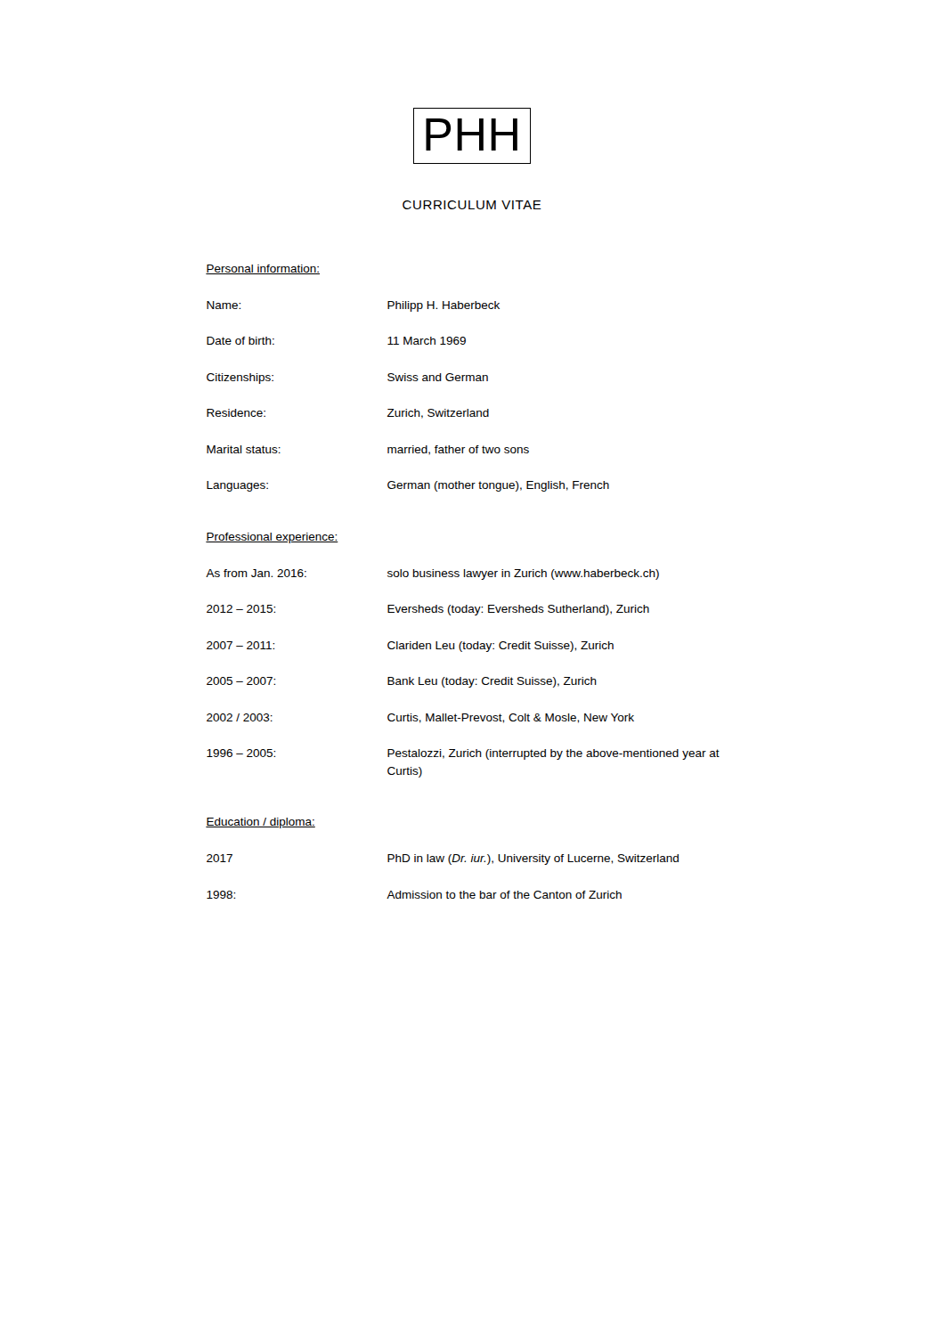PHH
CURRICULUM VITAE
Personal information:
| Name: | Philipp H. Haberbeck |
| Date of birth: | 11 March 1969 |
| Citizenships: | Swiss and German |
| Residence: | Zurich, Switzerland |
| Marital status: | married, father of two sons |
| Languages: | German (mother tongue), English, French |
Professional experience:
| As from Jan. 2016: | solo business lawyer in Zurich (www.haberbeck.ch) |
| 2012 – 2015: | Eversheds (today: Eversheds Sutherland), Zurich |
| 2007 – 2011: | Clariden Leu (today: Credit Suisse), Zurich |
| 2005 – 2007: | Bank Leu (today: Credit Suisse), Zurich |
| 2002 / 2003: | Curtis, Mallet-Prevost, Colt & Mosle, New York |
| 1996 – 2005: | Pestalozzi, Zurich (interrupted by the above-mentioned year at Curtis) |
Education / diploma:
| 2017 | PhD in law ( Dr. iur. ), University of Lucerne, Switzerland |
| 1998: | Admission to the bar of the Canton of Zurich |